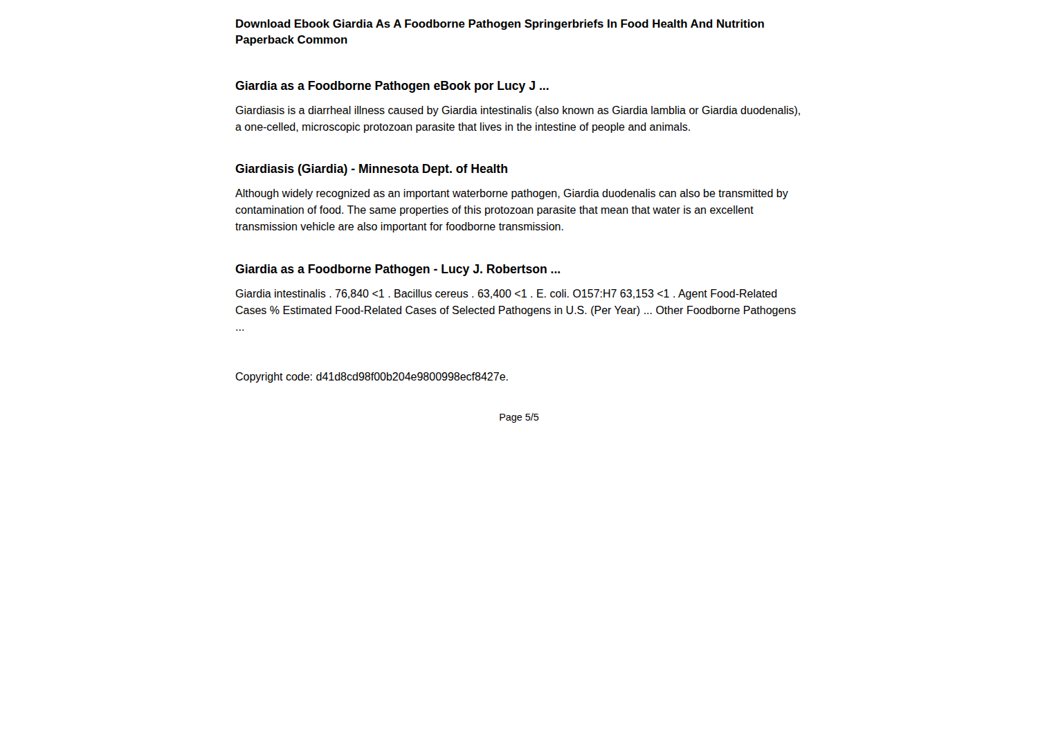Download Ebook Giardia As A Foodborne Pathogen Springerbriefs In Food Health And Nutrition Paperback Common
Giardia as a Foodborne Pathogen eBook por Lucy J ...
Giardiasis is a diarrheal illness caused by Giardia intestinalis (also known as Giardia lamblia or Giardia duodenalis), a one-celled, microscopic protozoan parasite that lives in the intestine of people and animals.
Giardiasis (Giardia) - Minnesota Dept. of Health
Although widely recognized as an important waterborne pathogen, Giardia duodenalis can also be transmitted by contamination of food. The same properties of this protozoan parasite that mean that water is an excellent transmission vehicle are also important for foodborne transmission.
Giardia as a Foodborne Pathogen - Lucy J. Robertson ...
Giardia intestinalis . 76,840 <1 . Bacillus cereus . 63,400 <1 . E. coli. O157:H7 63,153 <1 . Agent Food-Related Cases % Estimated Food-Related Cases of Selected Pathogens in U.S. (Per Year) ... Other Foodborne Pathogens ...
Copyright code: d41d8cd98f00b204e9800998ecf8427e.
Page 5/5